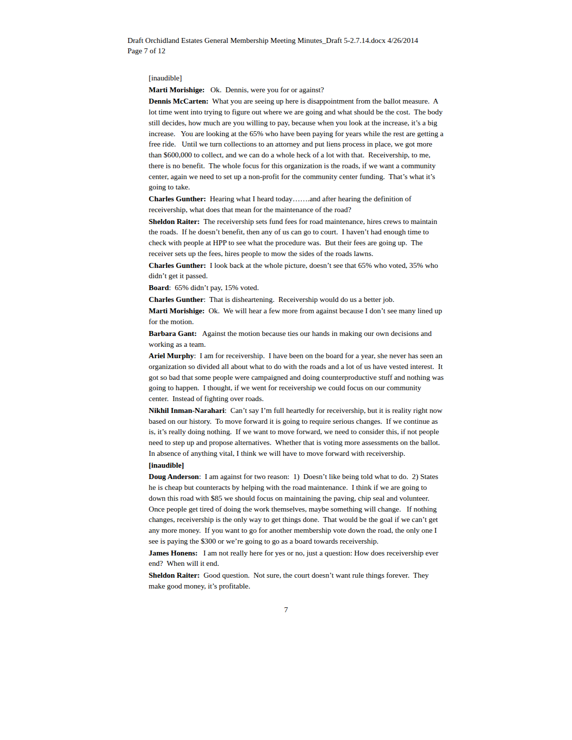Draft Orchidland Estates General Membership Meeting Minutes_Draft 5-2.7.14.docx 4/26/2014
Page 7 of 12
[inaudible]
Marti Morishige: Ok. Dennis, were you for or against?
Dennis McCarten: What you are seeing up here is disappointment from the ballot measure. A lot time went into trying to figure out where we are going and what should be the cost. The body still decides, how much are you willing to pay, because when you look at the increase, it’s a big increase. You are looking at the 65% who have been paying for years while the rest are getting a free ride. Until we turn collections to an attorney and put liens process in place, we got more than $600,000 to collect, and we can do a whole heck of a lot with that. Receivership, to me, there is no benefit. The whole focus for this organization is the roads, if we want a community center, again we need to set up a non-profit for the community center funding. That’s what it’s going to take.
Charles Gunther: Hearing what I heard today…….and after hearing the definition of receivership, what does that mean for the maintenance of the road?
Sheldon Raiter: The receivership sets fund fees for road maintenance, hires crews to maintain the roads. If he doesn’t benefit, then any of us can go to court. I haven’t had enough time to check with people at HPP to see what the procedure was. But their fees are going up. The receiver sets up the fees, hires people to mow the sides of the roads lawns.
Charles Gunther: I look back at the whole picture, doesn’t see that 65% who voted, 35% who didn’t get it passed.
Board: 65% didn’t pay, 15% voted.
Charles Gunther: That is disheartening. Receivership would do us a better job.
Marti Morishige: Ok. We will hear a few more from against because I don’t see many lined up for the motion.
Barbara Gant: Against the motion because ties our hands in making our own decisions and working as a team.
Ariel Murphy: I am for receivership. I have been on the board for a year, she never has seen an organization so divided all about what to do with the roads and a lot of us have vested interest. It got so bad that some people were campaigned and doing counterproductive stuff and nothing was going to happen. I thought, if we went for receivership we could focus on our community center. Instead of fighting over roads.
Nikhil Inman-Narahari: Can’t say I’m full heartedly for receivership, but it is reality right now based on our history. To move forward it is going to require serious changes. If we continue as is, it’s really doing nothing. If we want to move forward, we need to consider this, if not people need to step up and propose alternatives. Whether that is voting more assessments on the ballot. In absence of anything vital, I think we will have to move forward with receivership.
[inaudible]
Doug Anderson: I am against for two reason: 1) Doesn’t like being told what to do. 2) States he is cheap but counteracts by helping with the road maintenance. I think if we are going to down this road with $85 we should focus on maintaining the paving, chip seal and volunteer. Once people get tired of doing the work themselves, maybe something will change. If nothing changes, receivership is the only way to get things done. That would be the goal if we can’t get any more money. If you want to go for another membership vote down the road, the only one I see is paying the $300 or we’re going to go as a board towards receivership.
James Honens: I am not really here for yes or no, just a question: How does receivership ever end? When will it end.
Sheldon Raiter: Good question. Not sure, the court doesn’t want rule things forever. They make good money, it’s profitable.
7